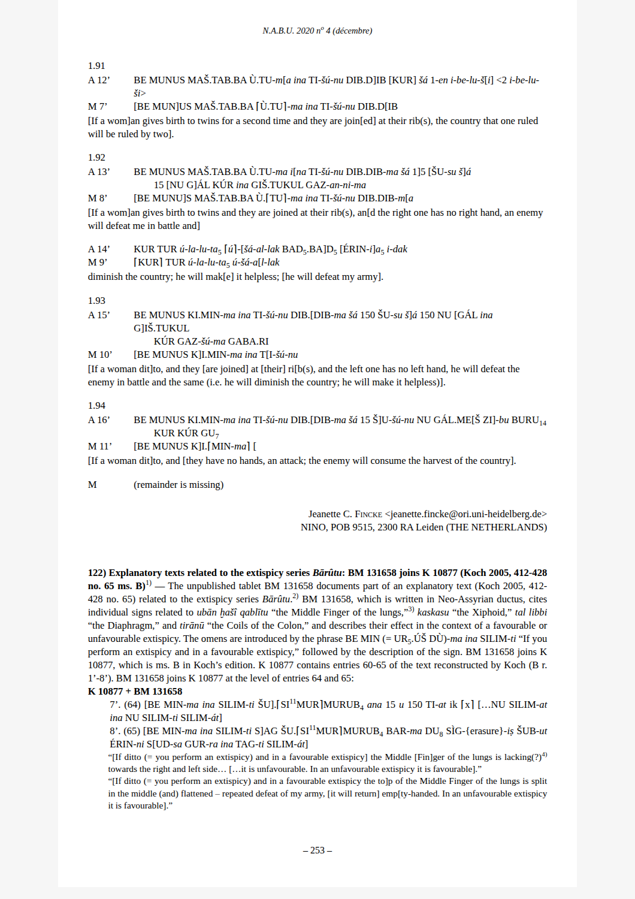N.A.B.U. 2020 no 4 (décembre)
1.91
A 12’BE MUNUS MAŠ.TAB.BA Ù.TU-m[a ina TI-šú-nu DIB.D]IB [KUR] šá 1-en i-be-lu-š[i] <2 i-be-lu-ši>
M 7’[BE MUN]US MAŠ.TAB.BA ⌈Ù.TU⌉-ma ina TI-šú-nu DIB.D[IB
[If a wom]an gives birth to twins for a second time and they are join[ed] at their rib(s), the country that one ruled will be ruled by two].
1.92
A 13’BE MUNUS MAŠ.TAB.BA Ù.TU-ma i[na TI-šú-nu DIB.DIB-ma šá 1]5 [ŠU-su š]á
15 [NU G]ÁL KÚR ina GIŠ.TUKUL GAZ-an-ni-ma
M 8’[BE MUNU]S MAŠ.TAB.BA Ù.⌈TU⌉-ma ina TI-šú-nu DIB.DIB-m[a
[If a wom]an gives birth to twins and they are joined at their rib(s), an[d the right one has no right hand, an enemy will defeat me in battle and]
A 14’KUR TUR ú-la-lu-ta5 ⌈ú⌉-[šá-al-lak BAD5.BA]D5 [ÉRIN-i]a5 i-dak
M 9’⌈KUR⌉ TUR ú-la-lu-ta5 ú-šá-a[l-lak
diminish the country; he will mak[e] it helpless; [he will defeat my army].
1.93
A 15’BE MUNUS KI.MIN-ma ina TI-šú-nu DIB.[DIB-ma šá 150 ŠU-su š]á 150 NU [GÁL ina G]IŠ.TUKUL
KÚR GAZ-šú-ma GABA.RI
M 10’[BE MUNUS K]I.MIN-ma ina T[I-šú-nu
[If a woman dit]to, and they [are joined] at [their] ri[b(s), and the left one has no left hand, he will defeat the enemy in battle and the same (i.e. he will diminish the country; he will make it helpless)].
1.94
A 16’BE MUNUS KI.MIN-ma ina TI-šú-nu DIB.[DIB-ma šá 15 Š]U-šú-nu NU GÁL.ME[Š ZI]-bu BURU14
KUR KÚR GU7
M 11’[BE MUNUS K]I.⌈MIN-ma⌉ [
[If a woman dit]to, and [they have no hands, an attack; the enemy will consume the harvest of the country].
M(remainder is missing)
Jeanette C. Fincke <jeanette.fincke@ori.uni-heidelberg.de>
NINO, POB 9515, 2300 RA Leiden (THE NETHERLANDS)
122) Explanatory texts related to the extispicy series Bārûtu: BM 131658 joins K 10877 (Koch 2005, 412-428 no. 65 ms. B)
1) — The unpublished tablet BM 131658 documents part of an explanatory text (Koch 2005, 412-428 no. 65) related to the extispicy series Bārûtu.2) BM 131658, which is written in Neo-Assyrian ductus, cites individual signs related to ubān ḫašî qablītu “the Middle Finger of the lungs,”3) kaskasu “the Xiphoid,” tal libbi “the Diaphragm,” and tirānū “the Coils of the Colon,” and describes their effect in the context of a favourable or unfavourable extispicy. The omens are introduced by the phrase BE MIN (= UR5.ÚŠ DÙ)-ma ina SILIM-ti “If you perform an extispicy and in a favourable extispicy,” followed by the description of the sign. BM 131658 joins K 10877, which is ms. B in Koch’s edition. K 10877 contains entries 60-65 of the text reconstructed by Koch (B r. 1’-8’). BM 131658 joins K 10877 at the level of entries 64 and 65:
K 10877 + BM 131658
7’. (64) [BE MIN-ma ina SILIM-ti ŠU].⌈SI11MUR⌉MURUB4 ana 15 u 150 TI-at ik ⌈x⌉ […NU SILIM-at ina NU SILIM-ti SILIM-át]
8’. (65) [BE MIN-ma ina SILIM-ti S]AG ŠU.⌈SI11MUR⌉MURUB4 BAR-ma DU8 SÌG-{erasure}-iṣ ŠUB-ut ÉRIN-ni S[UD-sa GUR-ra ina TAG-ti SILIM-át]
“[If ditto (= you perform an extispicy) and in a favourable extispicy] the Middle [Fin]ger of the lungs is lacking(?)4) towards the right and left side… […it is unfavourable. In an unfavourable extispicy it is favourable].”
“[If ditto (= you perform an extispicy) and in a favourable extispicy the to]p of the Middle Finger of the lungs is split in the middle (and) flattened – repeated defeat of my army, [it will return] emp[ty-handed. In an unfavourable extispicy it is favourable].”
– 253 –